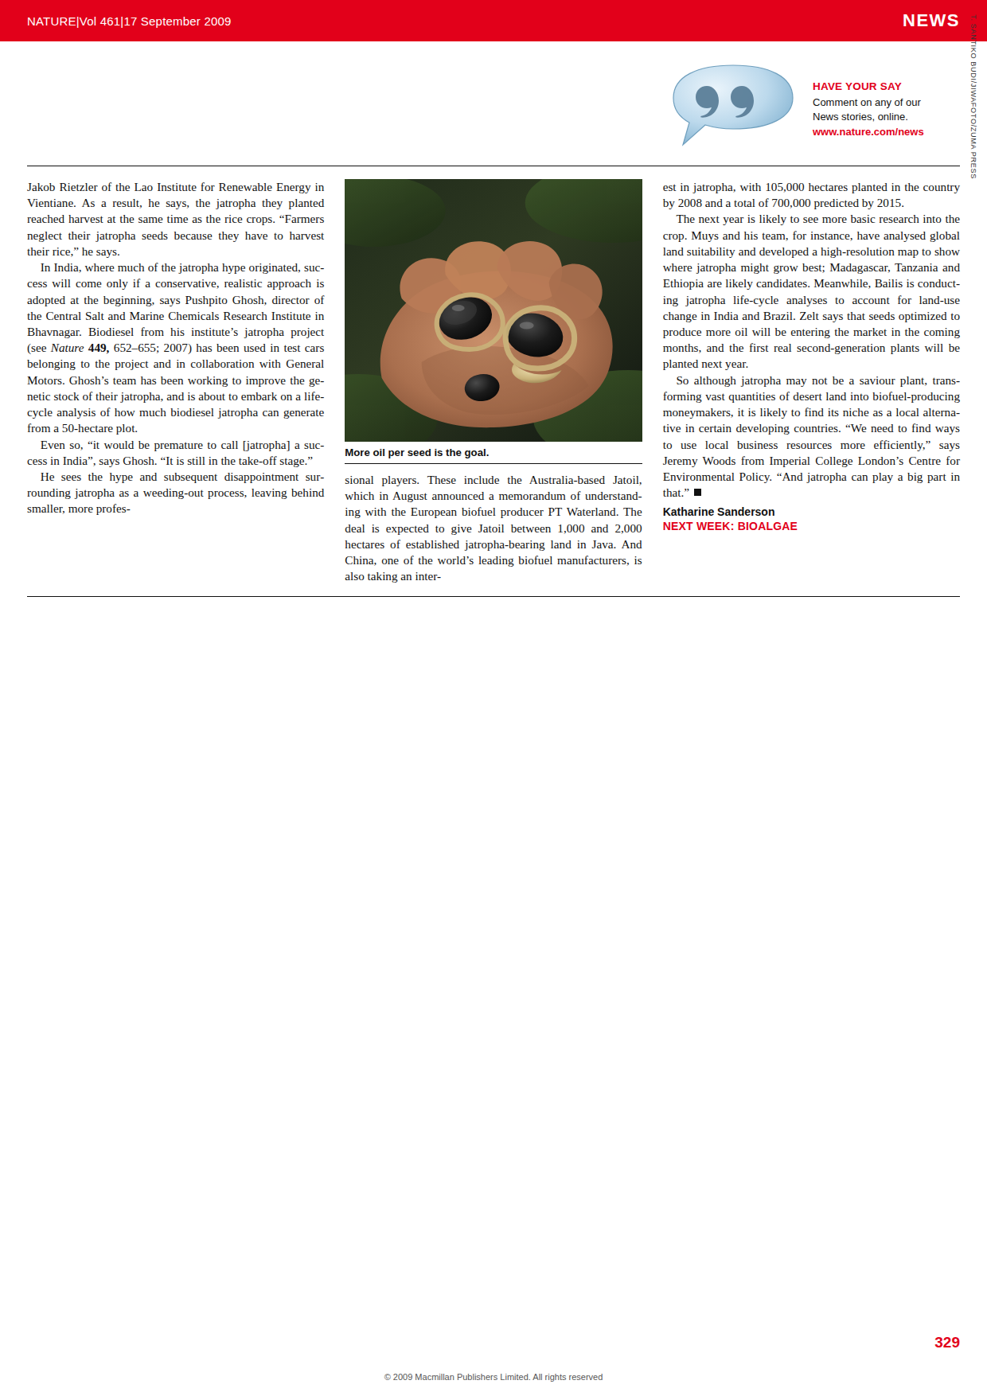NATURE|Vol 461|17 September 2009
NEWS
HAVE YOUR SAY
Comment on any of our
News stories, online.
www.nature.com/news
Jakob Rietzler of the Lao Institute for Renewable Energy in Vientiane. As a result, he says, the jatropha they planted reached harvest at the same time as the rice crops. “Farmers neglect their jatropha seeds because they have to harvest their rice,” he says.
In India, where much of the jatropha hype originated, success will come only if a conservative, realistic approach is adopted at the beginning, says Pushpito Ghosh, director of the Central Salt and Marine Chemicals Research Institute in Bhavnagar. Biodiesel from his institute’s jatropha project (see Nature 449, 652–655; 2007) has been used in test cars belonging to the project and in collaboration with General Motors. Ghosh’s team has been working to improve the genetic stock of their jatropha, and is about to embark on a life-cycle analysis of how much biodiesel jatropha can generate from a 50-hectare plot.
Even so, “it would be premature to call [jatropha] a success in India”, says Ghosh. “It is still in the take-off stage.”
He sees the hype and subsequent disappointment surrounding jatropha as a weeding-out process, leaving behind smaller, more profes-
More oil per seed is the goal.
sional players. These include the Australia-based Jatoil, which in August announced a memorandum of understanding with the European biofuel producer PT Waterland. The deal is expected to give Jatoil between 1,000 and 2,000 hectares of established jatropha-bearing land in Java. And China, one of the world’s leading biofuel manufacturers, is also taking an inter-
T. SANTIKO BUDI/JIWAFOTO/ZUMA PRESS
est in jatropha, with 105,000 hectares planted in the country by 2008 and a total of 700,000 predicted by 2015.
The next year is likely to see more basic research into the crop. Muys and his team, for instance, have analysed global land suitability and developed a high-resolution map to show where jatropha might grow best; Madagascar, Tanzania and Ethiopia are likely candidates. Meanwhile, Bailis is conducting jatropha life-cycle analyses to account for land-use change in India and Brazil. Zelt says that seeds optimized to produce more oil will be entering the market in the coming months, and the first real second-generation plants will be planted next year.
So although jatropha may not be a saviour plant, transforming vast quantities of desert land into biofuel-producing moneymakers, it is likely to find its niche as a local alternative in certain developing countries. “We need to find ways to use local business resources more efficiently,” says Jeremy Woods from Imperial College London’s Centre for Environmental Policy. “And jatropha can play a big part in that.”
Katharine Sanderson
NEXT WEEK: BIOALGAE
329
© 2009 Macmillan Publishers Limited. All rights reserved